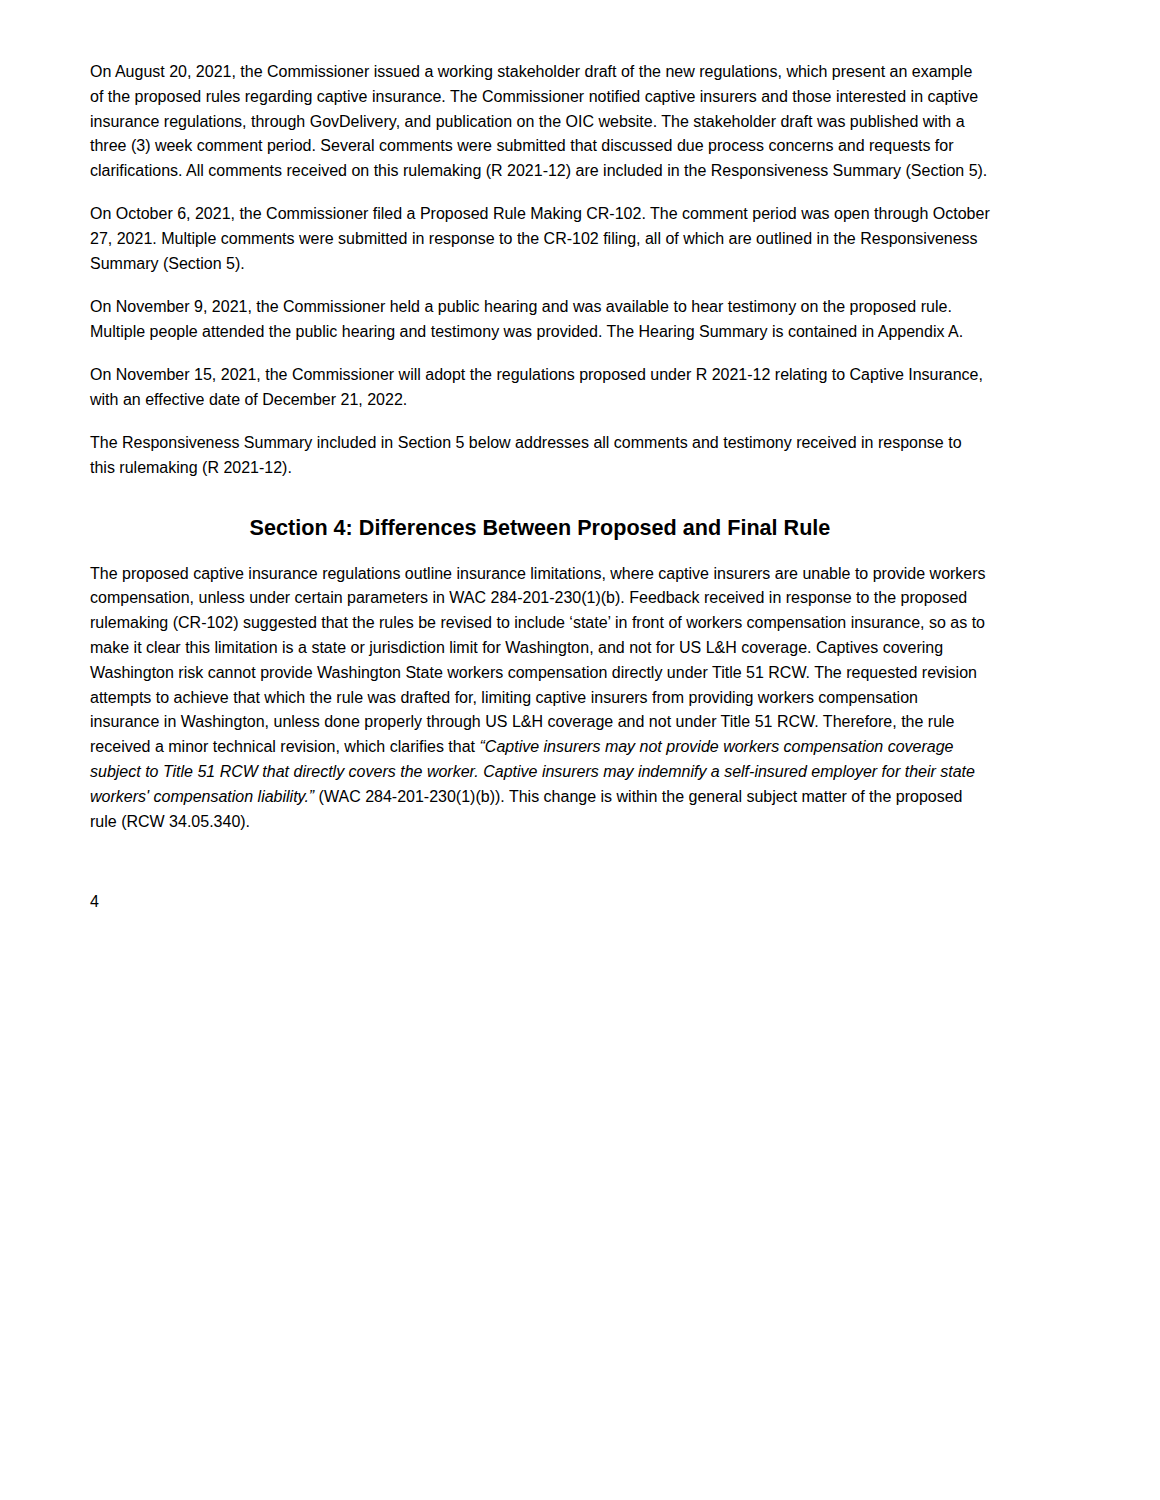On August 20, 2021, the Commissioner issued a working stakeholder draft of the new regulations, which present an example of the proposed rules regarding captive insurance. The Commissioner notified captive insurers and those interested in captive insurance regulations, through GovDelivery, and publication on the OIC website. The stakeholder draft was published with a three (3) week comment period. Several comments were submitted that discussed due process concerns and requests for clarifications. All comments received on this rulemaking (R 2021-12) are included in the Responsiveness Summary (Section 5).
On October 6, 2021, the Commissioner filed a Proposed Rule Making CR-102. The comment period was open through October 27, 2021. Multiple comments were submitted in response to the CR-102 filing, all of which are outlined in the Responsiveness Summary (Section 5).
On November 9, 2021, the Commissioner held a public hearing and was available to hear testimony on the proposed rule. Multiple people attended the public hearing and testimony was provided. The Hearing Summary is contained in Appendix A.
On November 15, 2021, the Commissioner will adopt the regulations proposed under R 2021-12 relating to Captive Insurance, with an effective date of December 21, 2022.
The Responsiveness Summary included in Section 5 below addresses all comments and testimony received in response to this rulemaking (R 2021-12).
Section 4: Differences Between Proposed and Final Rule
The proposed captive insurance regulations outline insurance limitations, where captive insurers are unable to provide workers compensation, unless under certain parameters in WAC 284-201-230(1)(b). Feedback received in response to the proposed rulemaking (CR-102) suggested that the rules be revised to include ‘state’ in front of workers compensation insurance, so as to make it clear this limitation is a state or jurisdiction limit for Washington, and not for US L&H coverage. Captives covering Washington risk cannot provide Washington State workers compensation directly under Title 51 RCW. The requested revision attempts to achieve that which the rule was drafted for, limiting captive insurers from providing workers compensation insurance in Washington, unless done properly through US L&H coverage and not under Title 51 RCW. Therefore, the rule received a minor technical revision, which clarifies that “Captive insurers may not provide workers compensation coverage subject to Title 51 RCW that directly covers the worker. Captive insurers may indemnify a self-insured employer for their state workers' compensation liability.” (WAC 284-201-230(1)(b)). This change is within the general subject matter of the proposed rule (RCW 34.05.340).
4